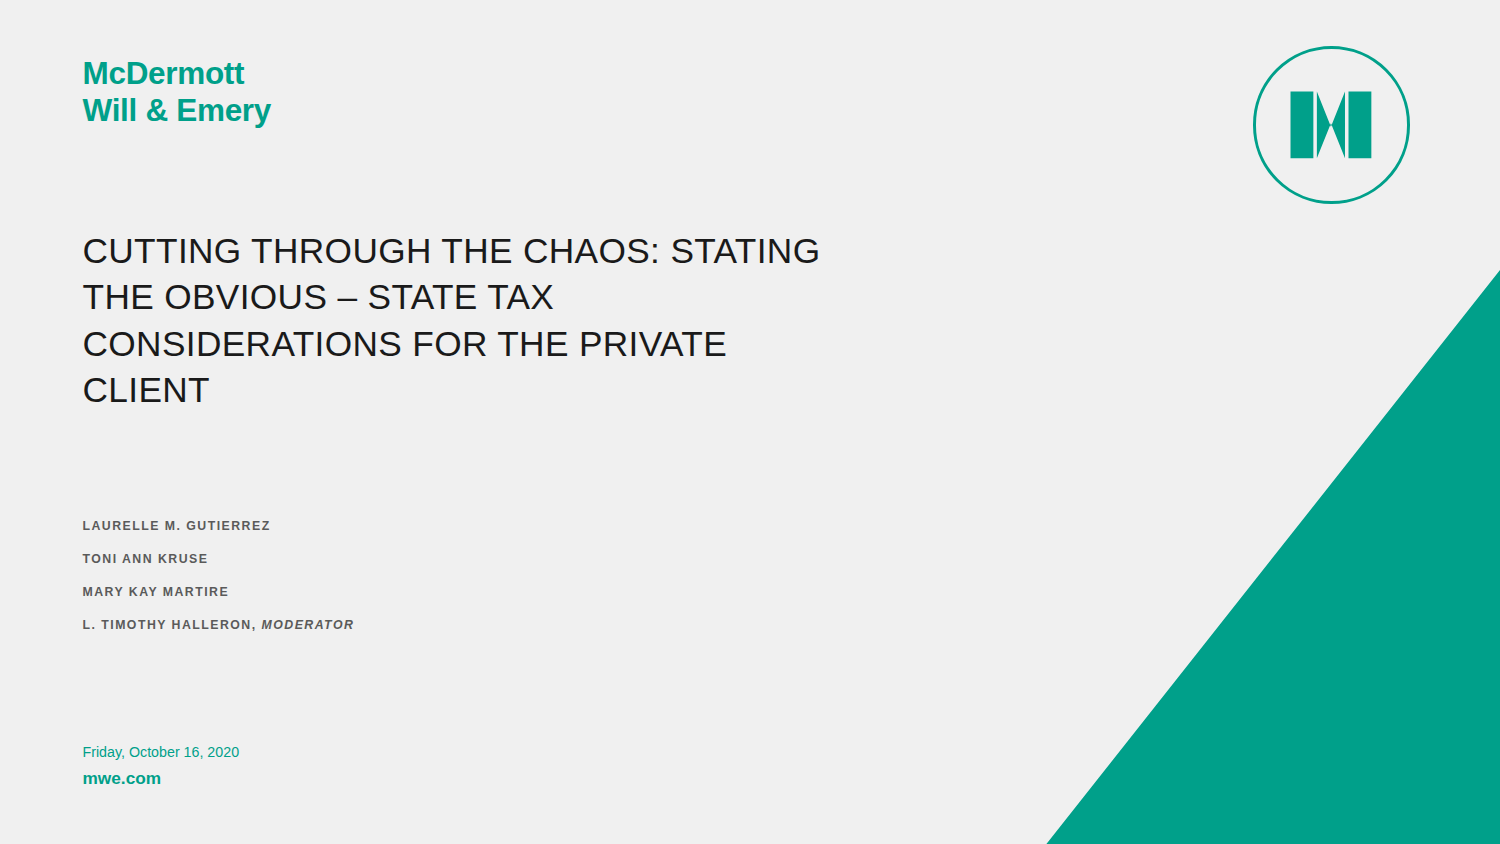McDermott
Will & Emery
Cutting Through the Chaos: Stating the Obvious – State Tax Considerations for the Private Client
Laurelle M. Gutierrez
Toni Ann Kruse
Mary Kay Martire
L. Timothy Halleron, Moderator
Friday, October 16, 2020
mwe.com